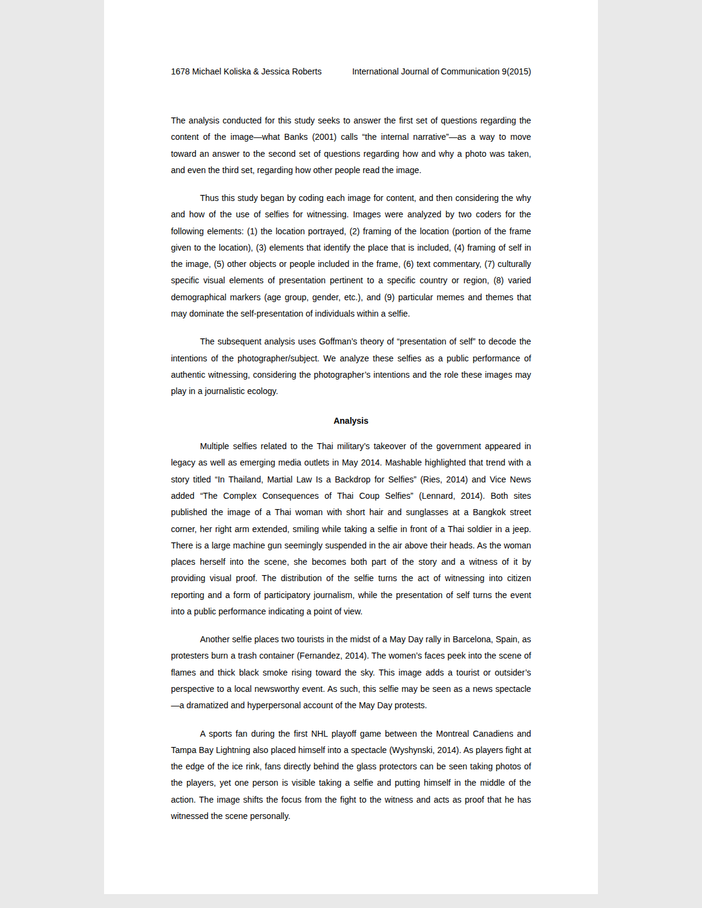1678 Michael Koliska & Jessica Roberts International Journal of Communication 9(2015)
The analysis conducted for this study seeks to answer the first set of questions regarding the content of the image—what Banks (2001) calls “the internal narrative”—as a way to move toward an answer to the second set of questions regarding how and why a photo was taken, and even the third set, regarding how other people read the image.
Thus this study began by coding each image for content, and then considering the why and how of the use of selfies for witnessing. Images were analyzed by two coders for the following elements: (1) the location portrayed, (2) framing of the location (portion of the frame given to the location), (3) elements that identify the place that is included, (4) framing of self in the image, (5) other objects or people included in the frame, (6) text commentary, (7) culturally specific visual elements of presentation pertinent to a specific country or region, (8) varied demographical markers (age group, gender, etc.), and (9) particular memes and themes that may dominate the self-presentation of individuals within a selfie.
The subsequent analysis uses Goffman’s theory of “presentation of self” to decode the intentions of the photographer/subject. We analyze these selfies as a public performance of authentic witnessing, considering the photographer’s intentions and the role these images may play in a journalistic ecology.
Analysis
Multiple selfies related to the Thai military’s takeover of the government appeared in legacy as well as emerging media outlets in May 2014. Mashable highlighted that trend with a story titled “In Thailand, Martial Law Is a Backdrop for Selfies” (Ries, 2014) and Vice News added “The Complex Consequences of Thai Coup Selfies” (Lennard, 2014). Both sites published the image of a Thai woman with short hair and sunglasses at a Bangkok street corner, her right arm extended, smiling while taking a selfie in front of a Thai soldier in a jeep. There is a large machine gun seemingly suspended in the air above their heads. As the woman places herself into the scene, she becomes both part of the story and a witness of it by providing visual proof. The distribution of the selfie turns the act of witnessing into citizen reporting and a form of participatory journalism, while the presentation of self turns the event into a public performance indicating a point of view.
Another selfie places two tourists in the midst of a May Day rally in Barcelona, Spain, as protesters burn a trash container (Fernandez, 2014). The women’s faces peek into the scene of flames and thick black smoke rising toward the sky. This image adds a tourist or outsider’s perspective to a local newsworthy event. As such, this selfie may be seen as a news spectacle—a dramatized and hyperpersonal account of the May Day protests.
A sports fan during the first NHL playoff game between the Montreal Canadiens and Tampa Bay Lightning also placed himself into a spectacle (Wyshynski, 2014). As players fight at the edge of the ice rink, fans directly behind the glass protectors can be seen taking photos of the players, yet one person is visible taking a selfie and putting himself in the middle of the action. The image shifts the focus from the fight to the witness and acts as proof that he has witnessed the scene personally.